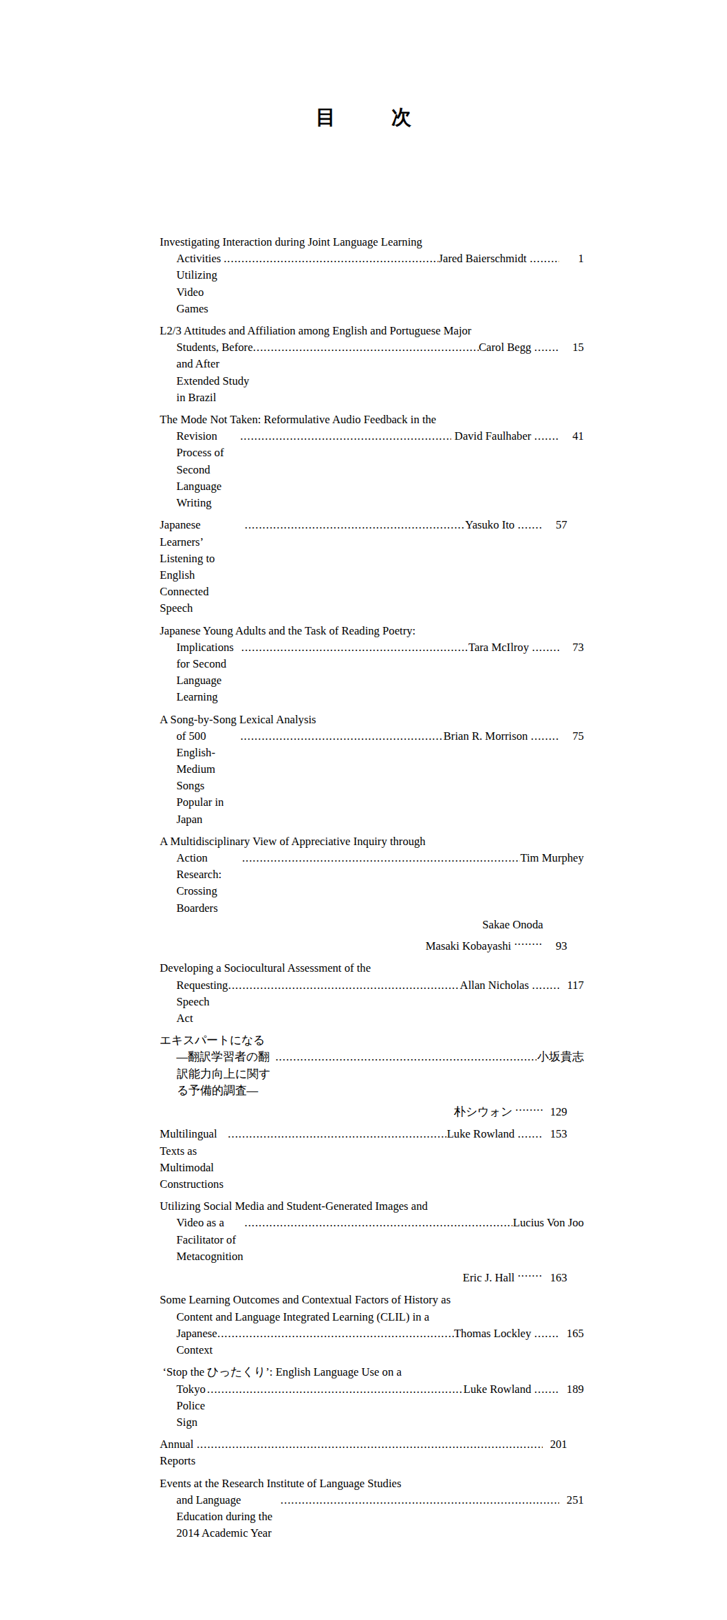目　次
Investigating Interaction during Joint Language Learning
Activities Utilizing Video Games Jared Baierschmidt 1
L2/3 Attitudes and Affiliation among English and Portuguese Major
Students, Before and After Extended Study in Brazil Carol Begg 15
The Mode Not Taken: Reformulative Audio Feedback in the
Revision Process of Second Language Writing David Faulhaber 41
Japanese Learners’ Listening to English Connected Speech Yasuko Ito 57
Japanese Young Adults and the Task of Reading Poetry:
Implications for Second Language Learning Tara McIlroy 73
A Song-by-Song Lexical Analysis
of 500 English-Medium Songs Popular in Japan Brian R. Morrison 75
A Multidisciplinary View of Appreciative Inquiry through
Action Research: Crossing Boarders Tim Murphey
Sakae Onoda
Masaki Kobayashi 93
Developing a Sociocultural Assessment of the
Requesting Speech Act Allan Nicholas 117
エキスパートになる
―翻訳学習者の翻訳能力向上に関する予備的調査― 小坂貴志
朴シウォン 129
Multilingual Texts as Multimodal Constructions Luke Rowland 153
Utilizing Social Media and Student-Generated Images and
Video as a Facilitator of Metacognition Lucius Von Joo
Eric J. Hall 163
Some Learning Outcomes and Contextual Factors of History as
Content and Language Integrated Learning (CLIL) in a
Japanese Context Thomas Lockley 165
‘Stop the ひったくり’: English Language Use on a
Tokyo Police Sign Luke Rowland 189
Annual Reports 201
Events at the Research Institute of Language Studies
and Language Education during the 2014 Academic Year 251